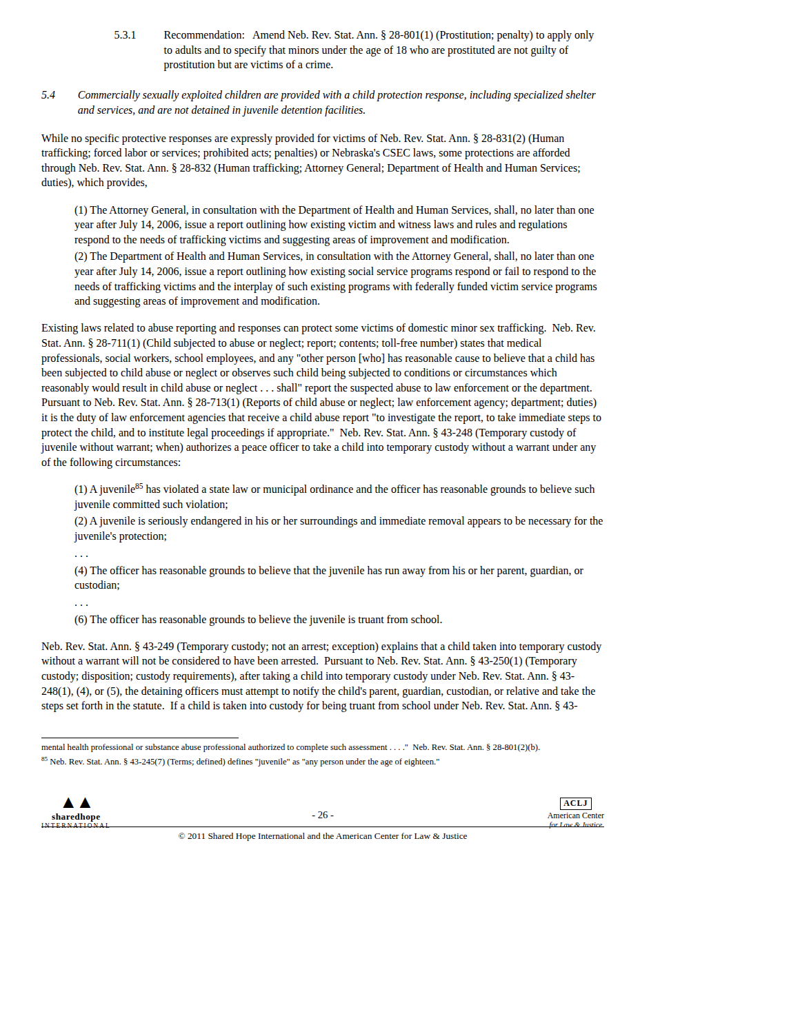5.3.1
Recommendation: Amend Neb. Rev. Stat. Ann. § 28-801(1) (Prostitution; penalty) to apply only to adults and to specify that minors under the age of 18 who are prostituted are not guilty of prostitution but are victims of a crime.
5.4
Commercially sexually exploited children are provided with a child protection response, including specialized shelter and services, and are not detained in juvenile detention facilities.
While no specific protective responses are expressly provided for victims of Neb. Rev. Stat. Ann. § 28-831(2) (Human trafficking; forced labor or services; prohibited acts; penalties) or Nebraska's CSEC laws, some protections are afforded through Neb. Rev. Stat. Ann. § 28-832 (Human trafficking; Attorney General; Department of Health and Human Services; duties), which provides,
(1) The Attorney General, in consultation with the Department of Health and Human Services, shall, no later than one year after July 14, 2006, issue a report outlining how existing victim and witness laws and rules and regulations respond to the needs of trafficking victims and suggesting areas of improvement and modification.
(2) The Department of Health and Human Services, in consultation with the Attorney General, shall, no later than one year after July 14, 2006, issue a report outlining how existing social service programs respond or fail to respond to the needs of trafficking victims and the interplay of such existing programs with federally funded victim service programs and suggesting areas of improvement and modification.
Existing laws related to abuse reporting and responses can protect some victims of domestic minor sex trafficking. Neb. Rev. Stat. Ann. § 28-711(1) (Child subjected to abuse or neglect; report; contents; toll-free number) states that medical professionals, social workers, school employees, and any "other person [who] has reasonable cause to believe that a child has been subjected to child abuse or neglect or observes such child being subjected to conditions or circumstances which reasonably would result in child abuse or neglect . . . shall" report the suspected abuse to law enforcement or the department. Pursuant to Neb. Rev. Stat. Ann. § 28-713(1) (Reports of child abuse or neglect; law enforcement agency; department; duties) it is the duty of law enforcement agencies that receive a child abuse report "to investigate the report, to take immediate steps to protect the child, and to institute legal proceedings if appropriate." Neb. Rev. Stat. Ann. § 43-248 (Temporary custody of juvenile without warrant; when) authorizes a peace officer to take a child into temporary custody without a warrant under any of the following circumstances:
(1) A juvenile85 has violated a state law or municipal ordinance and the officer has reasonable grounds to believe such juvenile committed such violation;
(2) A juvenile is seriously endangered in his or her surroundings and immediate removal appears to be necessary for the juvenile's protection;
. . .
(4) The officer has reasonable grounds to believe that the juvenile has run away from his or her parent, guardian, or custodian;
. . .
(6) The officer has reasonable grounds to believe the juvenile is truant from school.
Neb. Rev. Stat. Ann. § 43-249 (Temporary custody; not an arrest; exception) explains that a child taken into temporary custody without a warrant will not be considered to have been arrested. Pursuant to Neb. Rev. Stat. Ann. § 43-250(1) (Temporary custody; disposition; custody requirements), after taking a child into temporary custody under Neb. Rev. Stat. Ann. § 43-248(1), (4), or (5), the detaining officers must attempt to notify the child's parent, guardian, custodian, or relative and take the steps set forth in the statute. If a child is taken into custody for being truant from school under Neb. Rev. Stat. Ann. § 43-
mental health professional or substance abuse professional authorized to complete such assessment . . . ." Neb. Rev. Stat. Ann. § 28-801(2)(b).
85 Neb. Rev. Stat. Ann. § 43-245(7) (Terms; defined) defines "juvenile" as "any person under the age of eighteen."
▲▲
sharedhope
INTERNATIONAL
ACLJ
American Center
for Law & Justice
- 26 -
© 2011 Shared Hope International and the American Center for Law & Justice